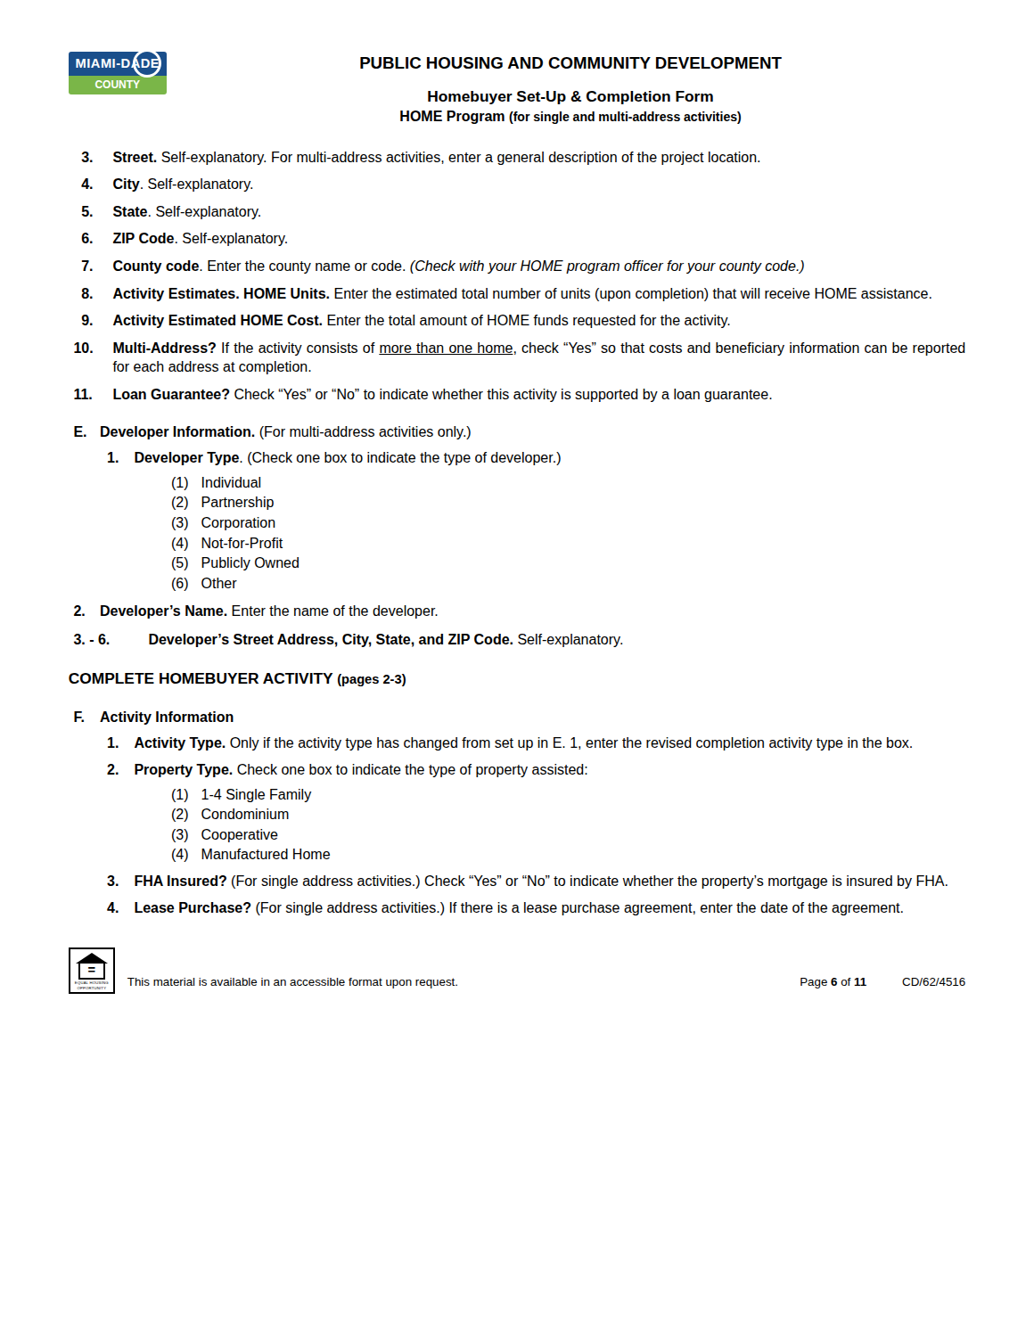MIAMI-DADE
COUNTY
PUBLIC HOUSING AND COMMUNITY DEVELOPMENT
Homebuyer Set-Up & Completion Form
HOME Program (for single and multi-address activities)
3. Street. Self-explanatory. For multi-address activities, enter a general description of the project location.
4. City. Self-explanatory.
5. State. Self-explanatory.
6. ZIP Code. Self-explanatory.
7. County code. Enter the county name or code. (Check with your HOME program officer for your county code.)
8. Activity Estimates. HOME Units. Enter the estimated total number of units (upon completion) that will receive HOME assistance.
9. Activity Estimated HOME Cost. Enter the total amount of HOME funds requested for the activity.
10. Multi-Address? If the activity consists of more than one home, check “Yes” so that costs and beneficiary information can be reported for each address at completion.
11. Loan Guarantee? Check “Yes” or “No” to indicate whether this activity is supported by a loan guarantee.
E. Developer Information. (For multi-address activities only.)
1. Developer Type. (Check one box to indicate the type of developer.)
(1) Individual
(2) Partnership
(3) Corporation
(4) Not-for-Profit
(5) Publicly Owned
(6) Other
2. Developer’s Name. Enter the name of the developer.
3. - 6. Developer’s Street Address, City, State, and ZIP Code. Self-explanatory.
COMPLETE HOMEBUYER ACTIVITY (pages 2-3)
F. Activity Information
1. Activity Type. Only if the activity type has changed from set up in E. 1, enter the revised completion activity type in the box.
2. Property Type. Check one box to indicate the type of property assisted:
(1) 1-4 Single Family
(2) Condominium
(3) Cooperative
(4) Manufactured Home
3. FHA Insured? (For single address activities.) Check “Yes” or “No” to indicate whether the property’s mortgage is insured by FHA.
4. Lease Purchase? (For single address activities.) If there is a lease purchase agreement, enter the date of the agreement.
EQUAL HOUSING
OPPORTUNITY
This material is available in an accessible format upon request.
Page 6 of 11
CD/62/4516